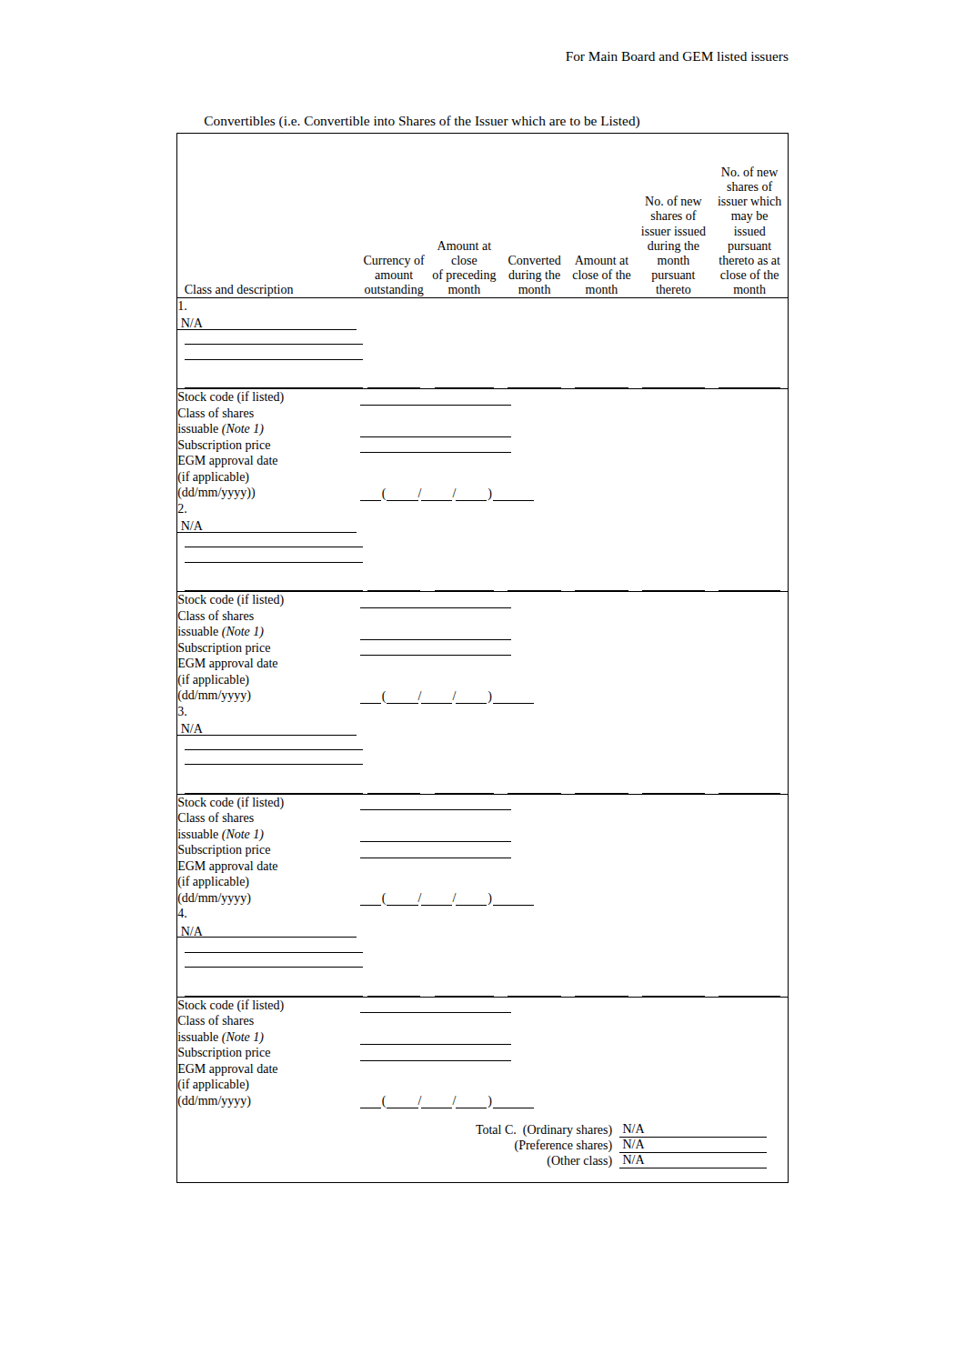For Main Board and GEM listed issuers
Convertibles (i.e. Convertible into Shares of the Issuer which are to be Listed)
| Class and description | Currency of amount outstanding | Amount at close of preceding month | Converted during the month | Amount at close of the month | No. of new shares of issuer issued during the month pursuant thereto | No. of new shares of issuer which may be issued pursuant thereto as at close of the month |
| 1. N/A | | | | | | |
| Stock code (if listed) | | | | | |
| Class of shares | | | | | |
| issuable (Note 1) | | | | | |
| Subscription price | | | | | |
| EGM approval date | | | | | |
| (if applicable) | | | | | |
| (dd/mm/yyyy)) | ( / / ) | | | | |
| 2. N/A | | | | | | |
| Stock code (if listed) | | | | | |
| Class of shares | | | | | |
| issuable (Note 1) | | | | | |
| Subscription price | | | | | |
| EGM approval date | | | | | |
| (if applicable) | | | | | |
| (dd/mm/yyyy) | ( / / ) | | | | |
| 3. N/A | | | | | | |
| Stock code (if listed) | | | | | |
| Class of shares | | | | | |
| issuable (Note 1) | | | | | |
| Subscription price | | | | | |
| EGM approval date | | | | | |
| (if applicable) | | | | | |
| (dd/mm/yyyy) | ( / / ) | | | | |
| 4. N/A | | | | | | |
| Stock code (if listed) | | | | | |
| Class of shares | | | | | |
| issuable (Note 1) | | | | | |
| Subscription price | | | | | |
| EGM approval date | | | | | |
| (if applicable) | | | | | |
| (dd/mm/yyyy) | ( / / ) | | | | |
| / Total C. (Ordinary shares) / N/A / / (Preference shares) / N/A / / (Other class) / N/A / |